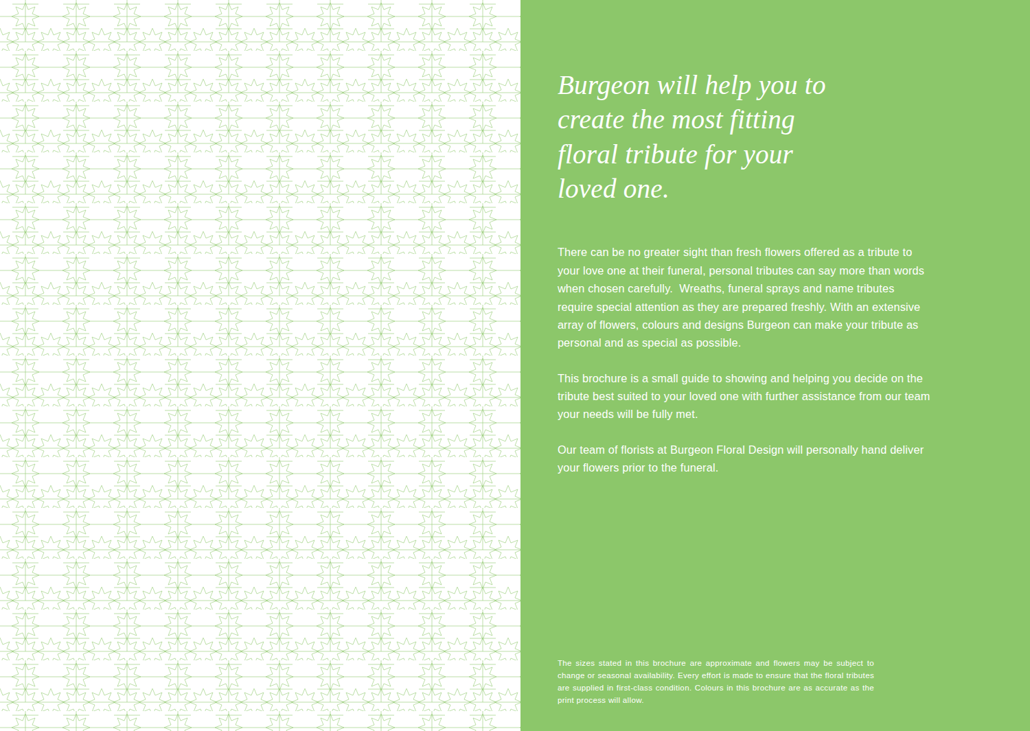Burgeon will help you to create the most fitting floral tribute for your loved one.
There can be no greater sight than fresh flowers offered as a tribute to your love one at their funeral, personal tributes can say more than words when chosen carefully. Wreaths, funeral sprays and name tributes require special attention as they are prepared freshly. With an extensive array of flowers, colours and designs Burgeon can make your tribute as personal and as special as possible.
This brochure is a small guide to showing and helping you decide on the tribute best suited to your loved one with further assistance from our team your needs will be fully met.
Our team of florists at Burgeon Floral Design will personally hand deliver your flowers prior to the funeral.
The sizes stated in this brochure are approximate and flowers may be subject to change or seasonal availability. Every effort is made to ensure that the floral tributes are supplied in first-class condition. Colours in this brochure are as accurate as the print process will allow.